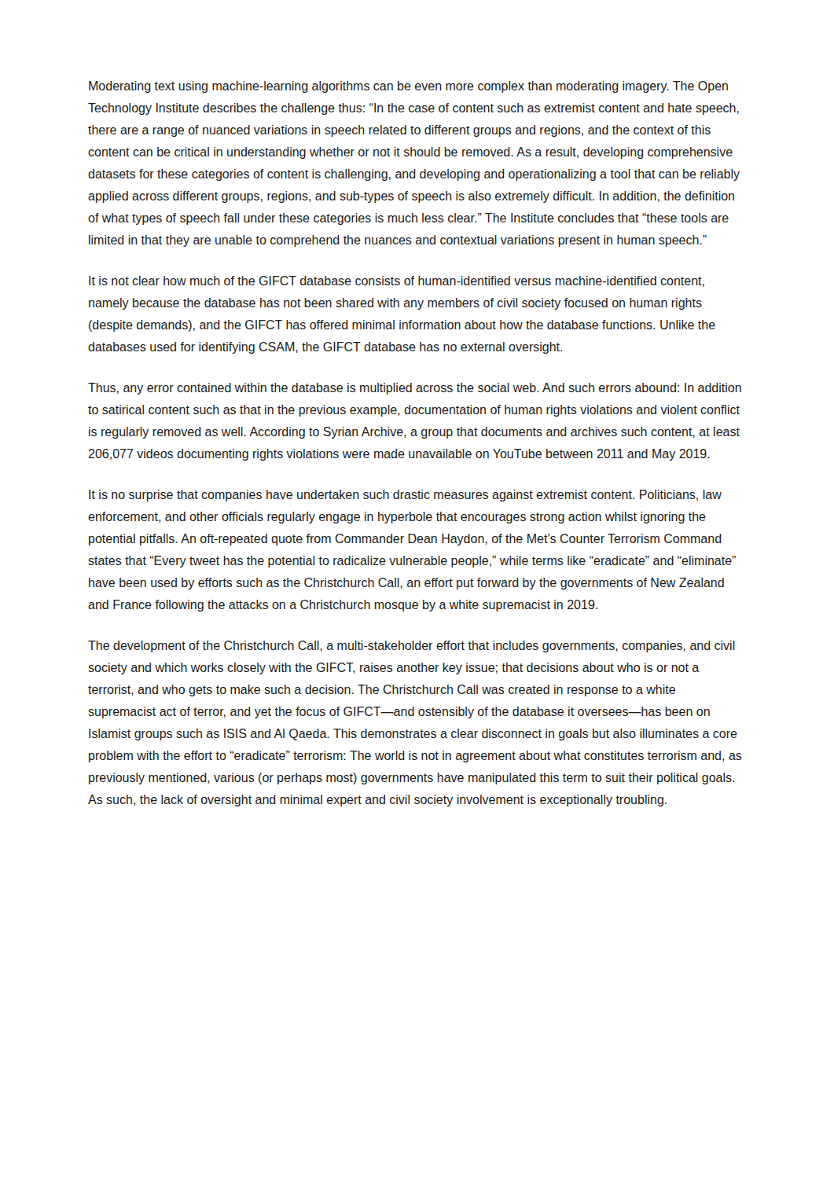Moderating text using machine-learning algorithms can be even more complex than moderating imagery. The Open Technology Institute describes the challenge thus: “In the case of content such as extremist content and hate speech, there are a range of nuanced variations in speech related to different groups and regions, and the context of this content can be critical in understanding whether or not it should be removed. As a result, developing comprehensive datasets for these categories of content is challenging, and developing and operationalizing a tool that can be reliably applied across different groups, regions, and sub-types of speech is also extremely difficult. In addition, the definition of what types of speech fall under these categories is much less clear.” The Institute concludes that “these tools are limited in that they are unable to comprehend the nuances and contextual variations present in human speech.”
It is not clear how much of the GIFCT database consists of human-identified versus machine-identified content, namely because the database has not been shared with any members of civil society focused on human rights (despite demands), and the GIFCT has offered minimal information about how the database functions. Unlike the databases used for identifying CSAM, the GIFCT database has no external oversight.
Thus, any error contained within the database is multiplied across the social web. And such errors abound: In addition to satirical content such as that in the previous example, documentation of human rights violations and violent conflict is regularly removed as well. According to Syrian Archive, a group that documents and archives such content, at least 206,077 videos documenting rights violations were made unavailable on YouTube between 2011 and May 2019.
It is no surprise that companies have undertaken such drastic measures against extremist content. Politicians, law enforcement, and other officials regularly engage in hyperbole that encourages strong action whilst ignoring the potential pitfalls. An oft-repeated quote from Commander Dean Haydon, of the Met’s Counter Terrorism Command states that “Every tweet has the potential to radicalize vulnerable people,” while terms like “eradicate” and “eliminate” have been used by efforts such as the Christchurch Call, an effort put forward by the governments of New Zealand and France following the attacks on a Christchurch mosque by a white supremacist in 2019.
The development of the Christchurch Call, a multi-stakeholder effort that includes governments, companies, and civil society and which works closely with the GIFCT, raises another key issue; that decisions about who is or not a terrorist, and who gets to make such a decision. The Christchurch Call was created in response to a white supremacist act of terror, and yet the focus of GIFCT—and ostensibly of the database it oversees—has been on Islamist groups such as ISIS and Al Qaeda. This demonstrates a clear disconnect in goals but also illuminates a core problem with the effort to “eradicate” terrorism: The world is not in agreement about what constitutes terrorism and, as previously mentioned, various (or perhaps most) governments have manipulated this term to suit their political goals. As such, the lack of oversight and minimal expert and civil society involvement is exceptionally troubling.